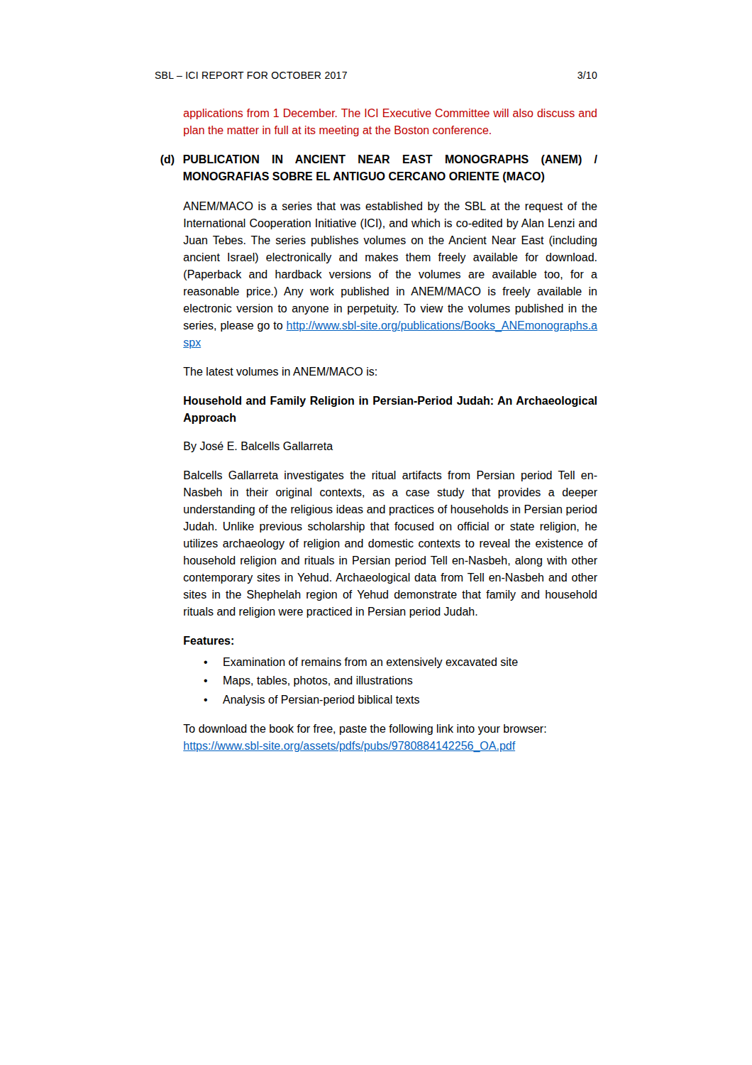SBL – ICI REPORT FOR OCTOBER 2017
3/10
applications from 1 December. The ICI Executive Committee will also discuss and plan the matter in full at its meeting at the Boston conference.
(d)
PUBLICATION IN ANCIENT NEAR EAST MONOGRAPHS (ANEM) / MONOGRAFIAS SOBRE EL ANTIGUO CERCANO ORIENTE (MACO)
ANEM/MACO is a series that was established by the SBL at the request of the International Cooperation Initiative (ICI), and which is co-edited by Alan Lenzi and Juan Tebes. The series publishes volumes on the Ancient Near East (including ancient Israel) electronically and makes them freely available for download. (Paperback and hardback versions of the volumes are available too, for a reasonable price.) Any work published in ANEM/MACO is freely available in electronic version to anyone in perpetuity. To view the volumes published in the series, please go to http://www.sbl-site.org/publications/Books_ANEmonographs.aspx
The latest volumes in ANEM/MACO is:
Household and Family Religion in Persian-Period Judah: An Archaeological Approach
By José E. Balcells Gallarreta
Balcells Gallarreta investigates the ritual artifacts from Persian period Tell en-Nasbeh in their original contexts, as a case study that provides a deeper understanding of the religious ideas and practices of households in Persian period Judah. Unlike previous scholarship that focused on official or state religion, he utilizes archaeology of religion and domestic contexts to reveal the existence of household religion and rituals in Persian period Tell en-Nasbeh, along with other contemporary sites in Yehud. Archaeological data from Tell en-Nasbeh and other sites in the Shephelah region of Yehud demonstrate that family and household rituals and religion were practiced in Persian period Judah.
Features:
Examination of remains from an extensively excavated site
Maps, tables, photos, and illustrations
Analysis of Persian-period biblical texts
To download the book for free, paste the following link into your browser:
https://www.sbl-site.org/assets/pdfs/pubs/9780884142256_OA.pdf